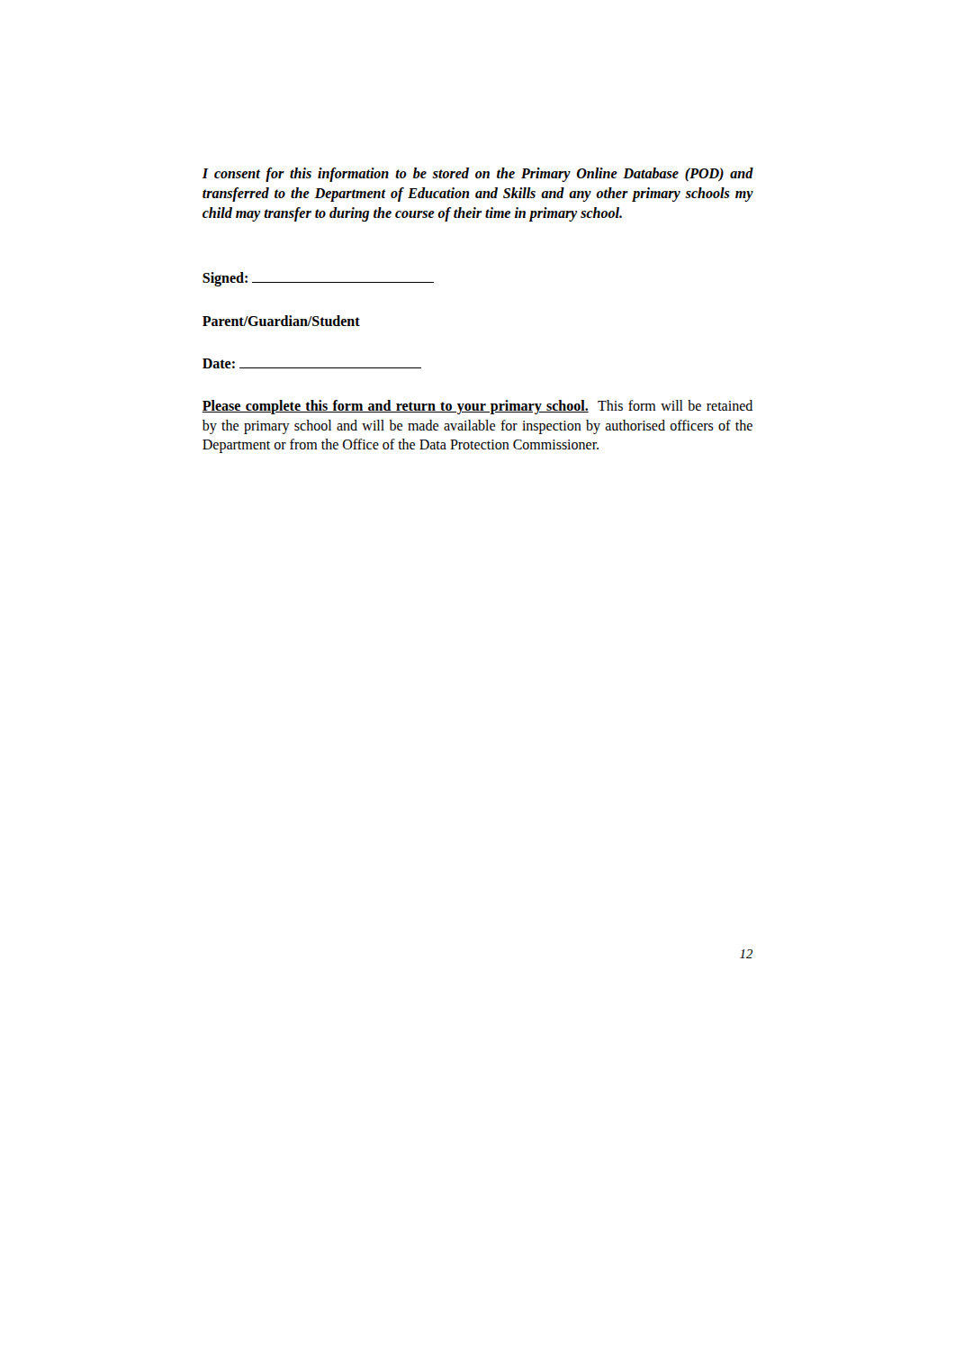I consent for this information to be stored on the Primary Online Database (POD) and transferred to the Department of Education and Skills and any other primary schools my child may transfer to during the course of their time in primary school.
Signed:
Parent/Guardian/Student
Date:
Please complete this form and return to your primary school. This form will be retained by the primary school and will be made available for inspection by authorised officers of the Department or from the Office of the Data Protection Commissioner.
12